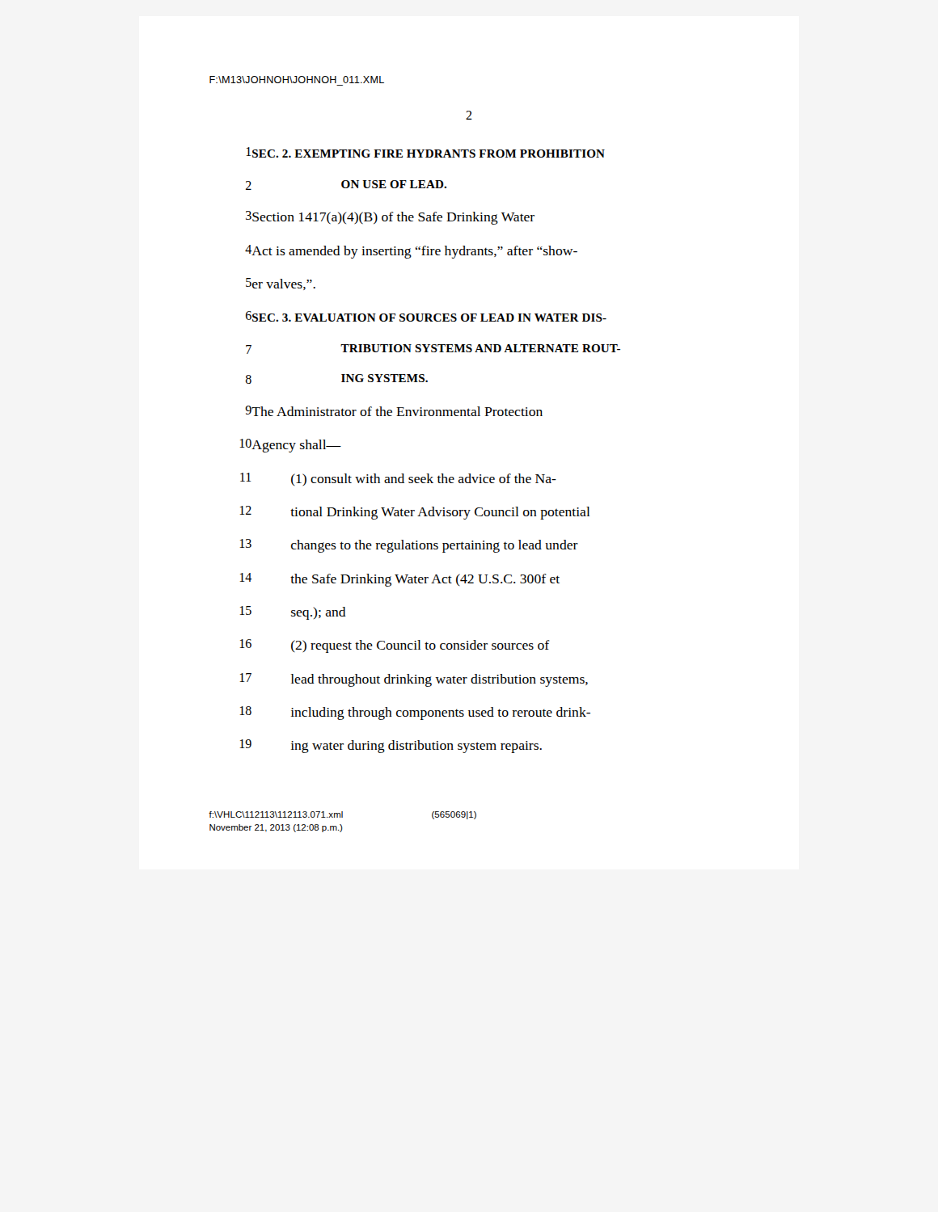F:\M13\JOHNOH\JOHNOH_011.XML
2
| 1 | SEC. 2. EXEMPTING FIRE HYDRANTS FROM PROHIBITION |
| 2 | ON USE OF LEAD. |
| 3 | Section 1417(a)(4)(B) of the Safe Drinking Water |
| 4 | Act is amended by inserting “fire hydrants,” after “show- |
| 5 | er valves,”. |
| 6 | SEC. 3. EVALUATION OF SOURCES OF LEAD IN WATER DIS- |
| 7 | TRIBUTION SYSTEMS AND ALTERNATE ROUT- |
| 8 | ING SYSTEMS. |
| 9 | The Administrator of the Environmental Protection |
| 10 | Agency shall— |
| 11 | (1) consult with and seek the advice of the Na- |
| 12 | tional Drinking Water Advisory Council on potential |
| 13 | changes to the regulations pertaining to lead under |
| 14 | the Safe Drinking Water Act (42 U.S.C. 300f et |
| 15 | seq.); and |
| 16 | (2) request the Council to consider sources of |
| 17 | lead throughout drinking water distribution systems, |
| 18 | including through components used to reroute drink- |
| 19 | ing water during distribution system repairs. |
f:\VHLC\112113\112113.071.xml (565069|1)
November 21, 2013 (12:08 p.m.)